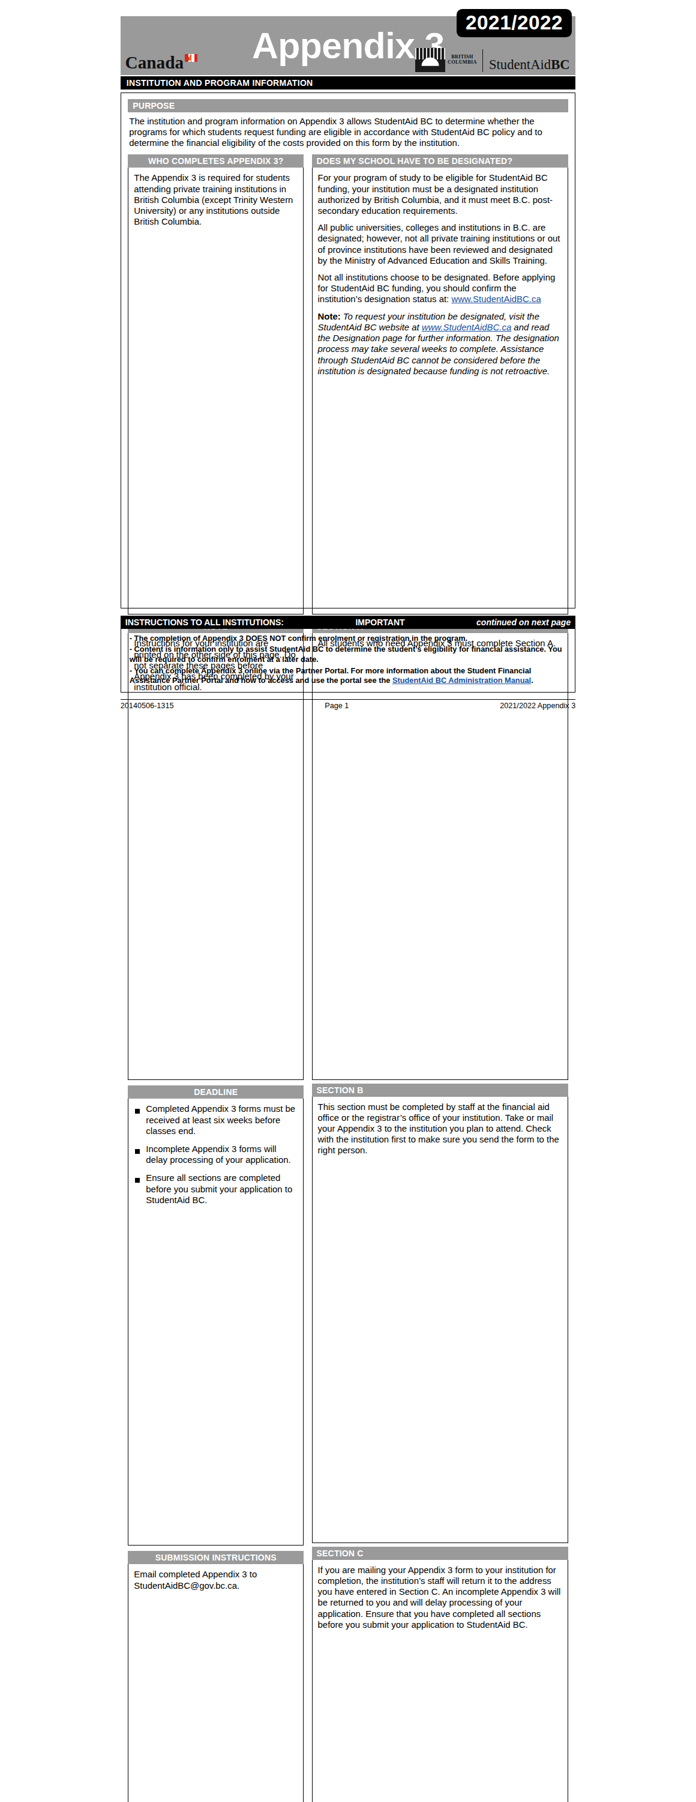2021/2022
Appendix 3
Canada🍁
BRITISH COLUMBIA
StudentAidBC
INSTITUTION AND PROGRAM INFORMATION
PURPOSE
The institution and program information on Appendix 3 allows StudentAid BC to determine whether the programs for which students request funding are eligible in accordance with StudentAid BC policy and to determine the financial eligibility of the costs provided on this form by the institution.
WHO COMPLETES APPENDIX 3?
The Appendix 3 is required for students attending private training institutions in British Columbia (except Trinity Western University) or any institutions outside British Columbia.
NOTE
Instructions for your institution are printed on the other side of this page. Do not separate these pages before Appendix 3 has been completed by your institution official.
DEADLINE
Completed Appendix 3 forms must be received at least six weeks before classes end.
Incomplete Appendix 3 forms will delay processing of your application.
Ensure all sections are completed before you submit your application to StudentAid BC.
SUBMISSION INSTRUCTIONS
Email completed Appendix 3 to StudentAidBC@gov.bc.ca.
DOES MY SCHOOL HAVE TO BE DESIGNATED?
For your program of study to be eligible for StudentAid BC funding, your institution must be a designated institution authorized by British Columbia, and it must meet B.C. post-secondary education requirements.
All public universities, colleges and institutions in B.C. are designated; however, not all private training institutions or out of province institutions have been reviewed and designated by the Ministry of Advanced Education and Skills Training.
Not all institutions choose to be designated. Before applying for StudentAid BC funding, you should confirm the institution’s designation status at: www.StudentAidBC.ca
Note: To request your institution be designated, visit the StudentAid BC website at www.StudentAidBC.ca and read the Designation page for further information. The designation process may take several weeks to complete. Assistance through StudentAid BC cannot be considered before the institution is designated because funding is not retroactive.
SECTION A
All students who need Appendix 3 must complete Section A.
SECTION B
This section must be completed by staff at the financial aid office or the registrar’s office of your institution. Take or mail your Appendix 3 to the institution you plan to attend. Check with the institution first to make sure you send the form to the right person.
SECTION C
If you are mailing your Appendix 3 form to your institution for completion, the institution’s staff will return it to the address you have entered in Section C. An incomplete Appendix 3 will be returned to you and will delay processing of your application. Ensure that you have completed all sections before you submit your application to StudentAid BC.
INSTRUCTIONS TO ALL INSTITUTIONS:
IMPORTANT
continued on next page
- The completion of Appendix 3 DOES NOT confirm enrolment or registration in the program.
- Content is information only to assist StudentAid BC to determine the student’s eligibility for financial assistance. You will be required to confirm enrolment at a later date.
- You can complete Appendix 3 online via the Partner Portal. For more information about the Student Financial Assistance Partner Portal and how to access and use the portal see the StudentAid BC Administration Manual.
20140506-1315
Page 1
2021/2022 Appendix 3